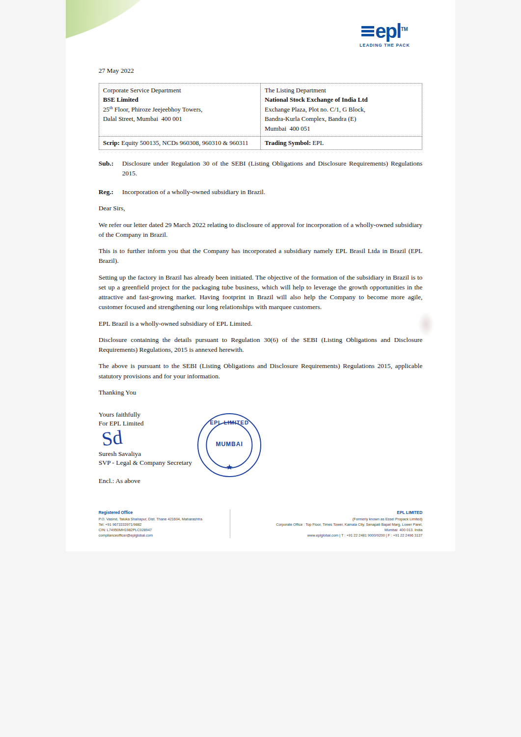eplTM
LEADING THE PACK
27 May 2022
| Corporate Service Department BSE Limited 25 th Floor, Phiroze Jeejeebhoy Towers, Dalal Street, Mumbai 400 001 | The Listing Department National Stock Exchange of India Ltd Exchange Plaza, Plot no. C/1, G Block, Bandra-Kurla Complex, Bandra (E) Mumbai 400 051 |
| Scrip: Equity 500135, NCDs 960308, 960310 & 960311 | Trading Symbol: EPL |
Sub.:
Disclosure under Regulation 30 of the SEBI (Listing Obligations and Disclosure Requirements) Regulations 2015.
Reg.:
Incorporation of a wholly-owned subsidiary in Brazil.
Dear Sirs,
We refer our letter dated 29 March 2022 relating to disclosure of approval for incorporation of a wholly-owned subsidiary of the Company in Brazil.
This is to further inform you that the Company has incorporated a subsidiary namely EPL Brasil Ltda in Brazil (EPL Brazil).
Setting up the factory in Brazil has already been initiated. The objective of the formation of the subsidiary in Brazil is to set up a greenfield project for the packaging tube business, which will help to leverage the growth opportunities in the attractive and fast-growing market. Having footprint in Brazil will also help the Company to become more agile, customer focused and strengthening our long relationships with marquee customers.
EPL Brazil is a wholly-owned subsidiary of EPL Limited.
Disclosure containing the details pursuant to Regulation 30(6) of the SEBI (Listing Obligations and Disclosure Requirements) Regulations, 2015 is annexed herewith.
The above is pursuant to the SEBI (Listing Obligations and Disclosure Requirements) Regulations 2015, applicable statutory provisions and for your information.
Thanking You
Yours faithfully
For EPL Limited
Sd
EPL LIMITED
MUMBAI
★
Suresh Savaliya
SVP - Legal & Company Secretary
Encl.: As above
Registered Office
P.O. Vasind, Taluka Shahapur, Dist. Thane 421604, Maharashtra
Tel: +91 9673333971/9882
CIN: L74950MH1982PLC028947
complianceofficer@eplglobal.com
EPL LIMITED
(Formerly known as Essel Propack Limited)
Corporate Office : Top Floor, Times Tower, Kamala City, Senapati Bapat Marg, Lower Parel,
Mumbai 400 013. India
www.eplglobal.com | T : +91 22 2481 9000/9200 | F : +91 22 2496 3137